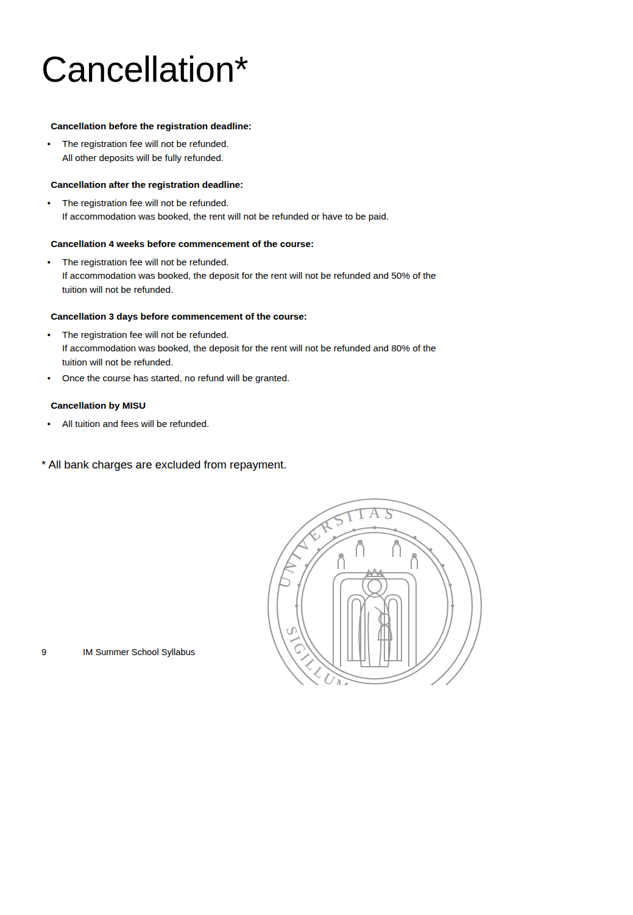Cancellation*
Cancellation before the registration deadline:
The registration fee will not be refunded. All other deposits will be fully refunded.
Cancellation after the registration deadline:
The registration fee will not be refunded. If accommodation was booked, the rent will not be refunded or have to be paid.
Cancellation 4 weeks before commencement of the course:
The registration fee will not be refunded. If accommodation was booked, the deposit for the rent will not be refunded and 50% of the tuition will not be refunded.
Cancellation 3 days before commencement of the course:
The registration fee will not be refunded. If accommodation was booked, the deposit for the rent will not be refunded and 80% of the tuition will not be refunded.
Once the course has started, no refund will be granted.
Cancellation by MISU
All tuition and fees will be refunded.
* All bank charges are excluded from repayment.
9 IM Summer School Syllabus
UNIVERSITAS SIGILLUM